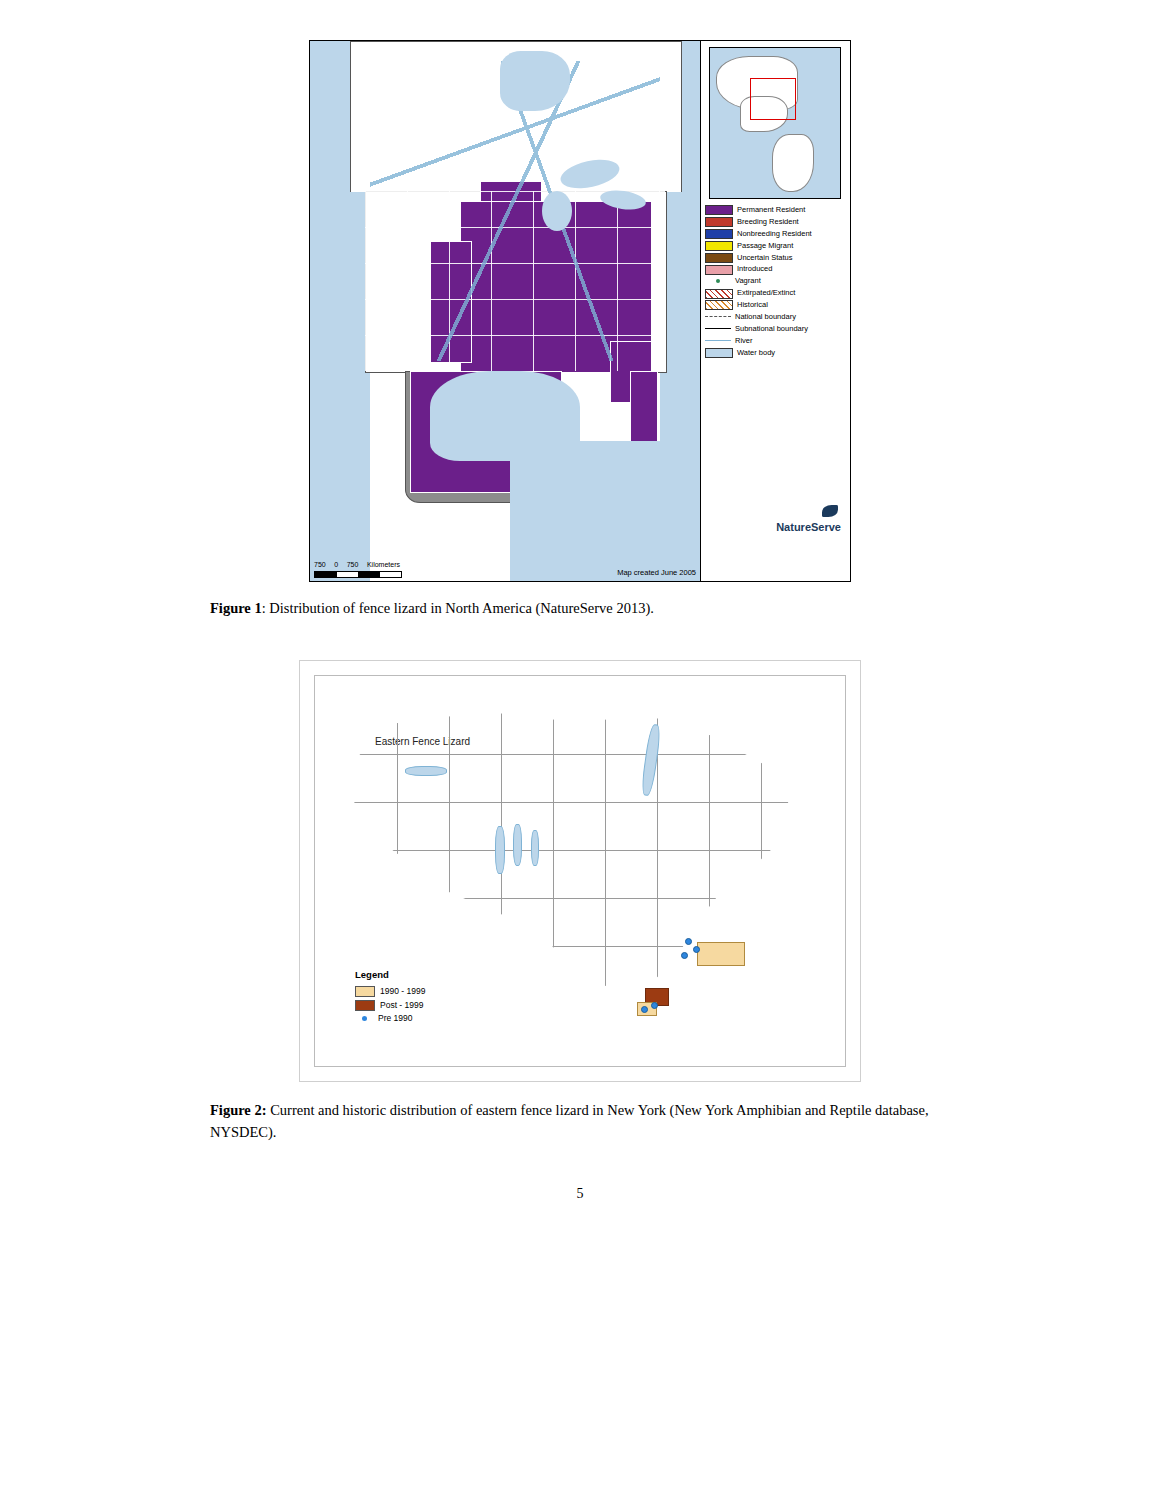7500750 Kilometers
Map created June 2005
Permanent Resident
Breeding Resident
Nonbreeding Resident
Passage Migrant
Uncertain Status
Introduced
Vagrant
Extirpated/Extinct
Historical
National boundary
Subnational boundary
River
Water body
NatureServe
Figure 1: Distribution of fence lizard in North America (NatureServe 2013).
Eastern Fence Lizard
Legend
1990 - 1999
Post - 1999
Pre 1990
Figure 2: Current and historic distribution of eastern fence lizard in New York (New York Amphibian and Reptile database, NYSDEC).
5